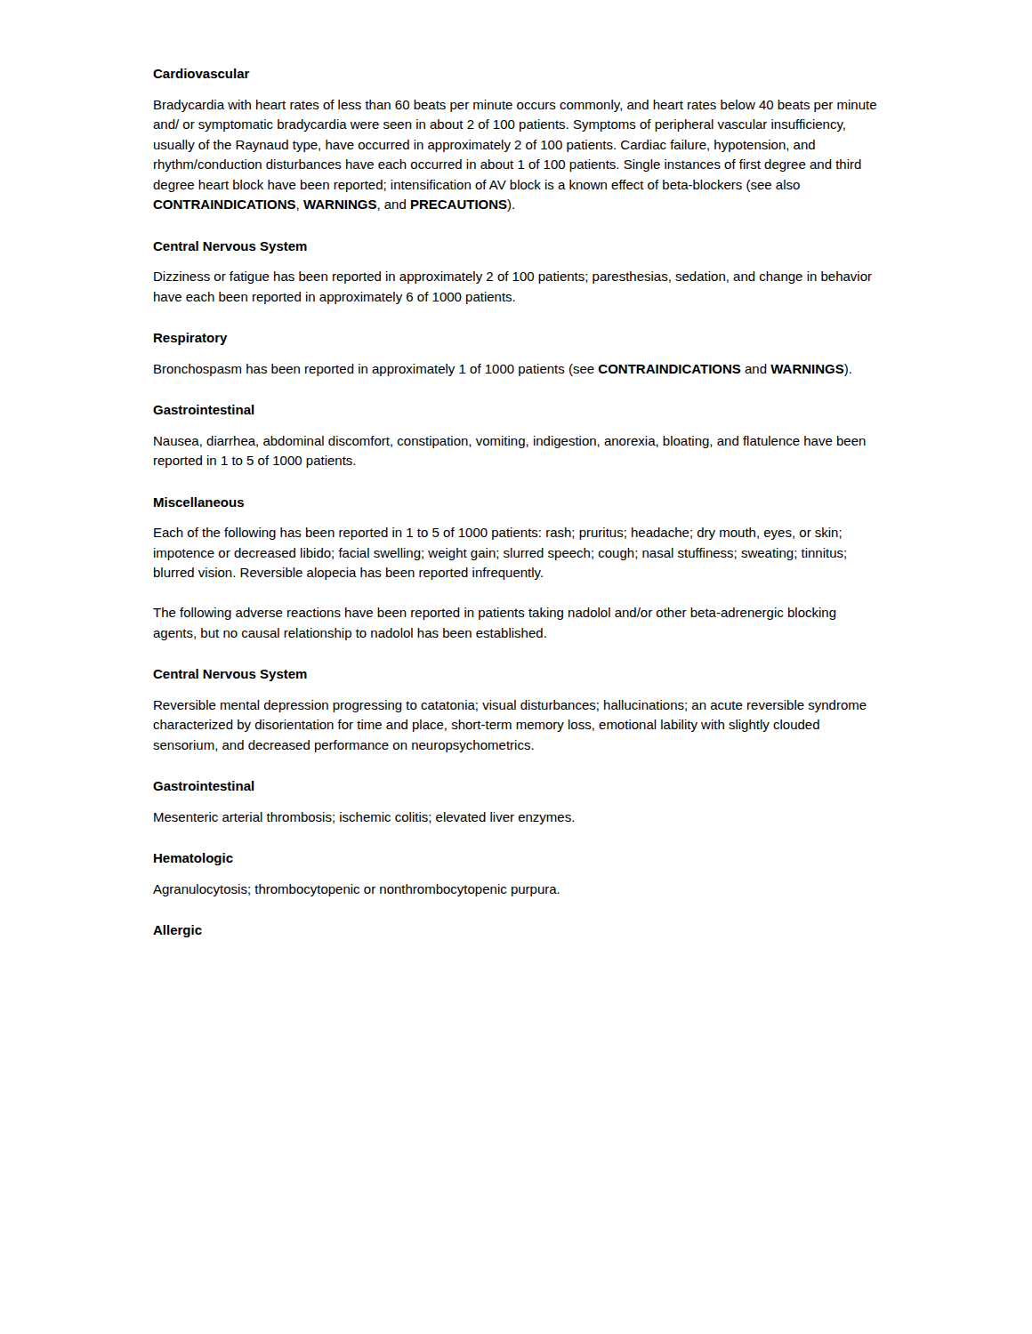Cardiovascular
Bradycardia with heart rates of less than 60 beats per minute occurs commonly, and heart rates below 40 beats per minute and/ or symptomatic bradycardia were seen in about 2 of 100 patients. Symptoms of peripheral vascular insufficiency, usually of the Raynaud type, have occurred in approximately 2 of 100 patients. Cardiac failure, hypotension, and rhythm/conduction disturbances have each occurred in about 1 of 100 patients. Single instances of first degree and third degree heart block have been reported; intensification of AV block is a known effect of beta-blockers (see also CONTRAINDICATIONS, WARNINGS, and PRECAUTIONS).
Central Nervous System
Dizziness or fatigue has been reported in approximately 2 of 100 patients; paresthesias, sedation, and change in behavior have each been reported in approximately 6 of 1000 patients.
Respiratory
Bronchospasm has been reported in approximately 1 of 1000 patients (see CONTRAINDICATIONS and WARNINGS).
Gastrointestinal
Nausea, diarrhea, abdominal discomfort, constipation, vomiting, indigestion, anorexia, bloating, and flatulence have been reported in 1 to 5 of 1000 patients.
Miscellaneous
Each of the following has been reported in 1 to 5 of 1000 patients: rash; pruritus; headache; dry mouth, eyes, or skin; impotence or decreased libido; facial swelling; weight gain; slurred speech; cough; nasal stuffiness; sweating; tinnitus; blurred vision. Reversible alopecia has been reported infrequently.
The following adverse reactions have been reported in patients taking nadolol and/or other beta-adrenergic blocking agents, but no causal relationship to nadolol has been established.
Central Nervous System
Reversible mental depression progressing to catatonia; visual disturbances; hallucinations; an acute reversible syndrome characterized by disorientation for time and place, short-term memory loss, emotional lability with slightly clouded sensorium, and decreased performance on neuropsychometrics.
Gastrointestinal
Mesenteric arterial thrombosis; ischemic colitis; elevated liver enzymes.
Hematologic
Agranulocytosis; thrombocytopenic or nonthrombocytopenic purpura.
Allergic